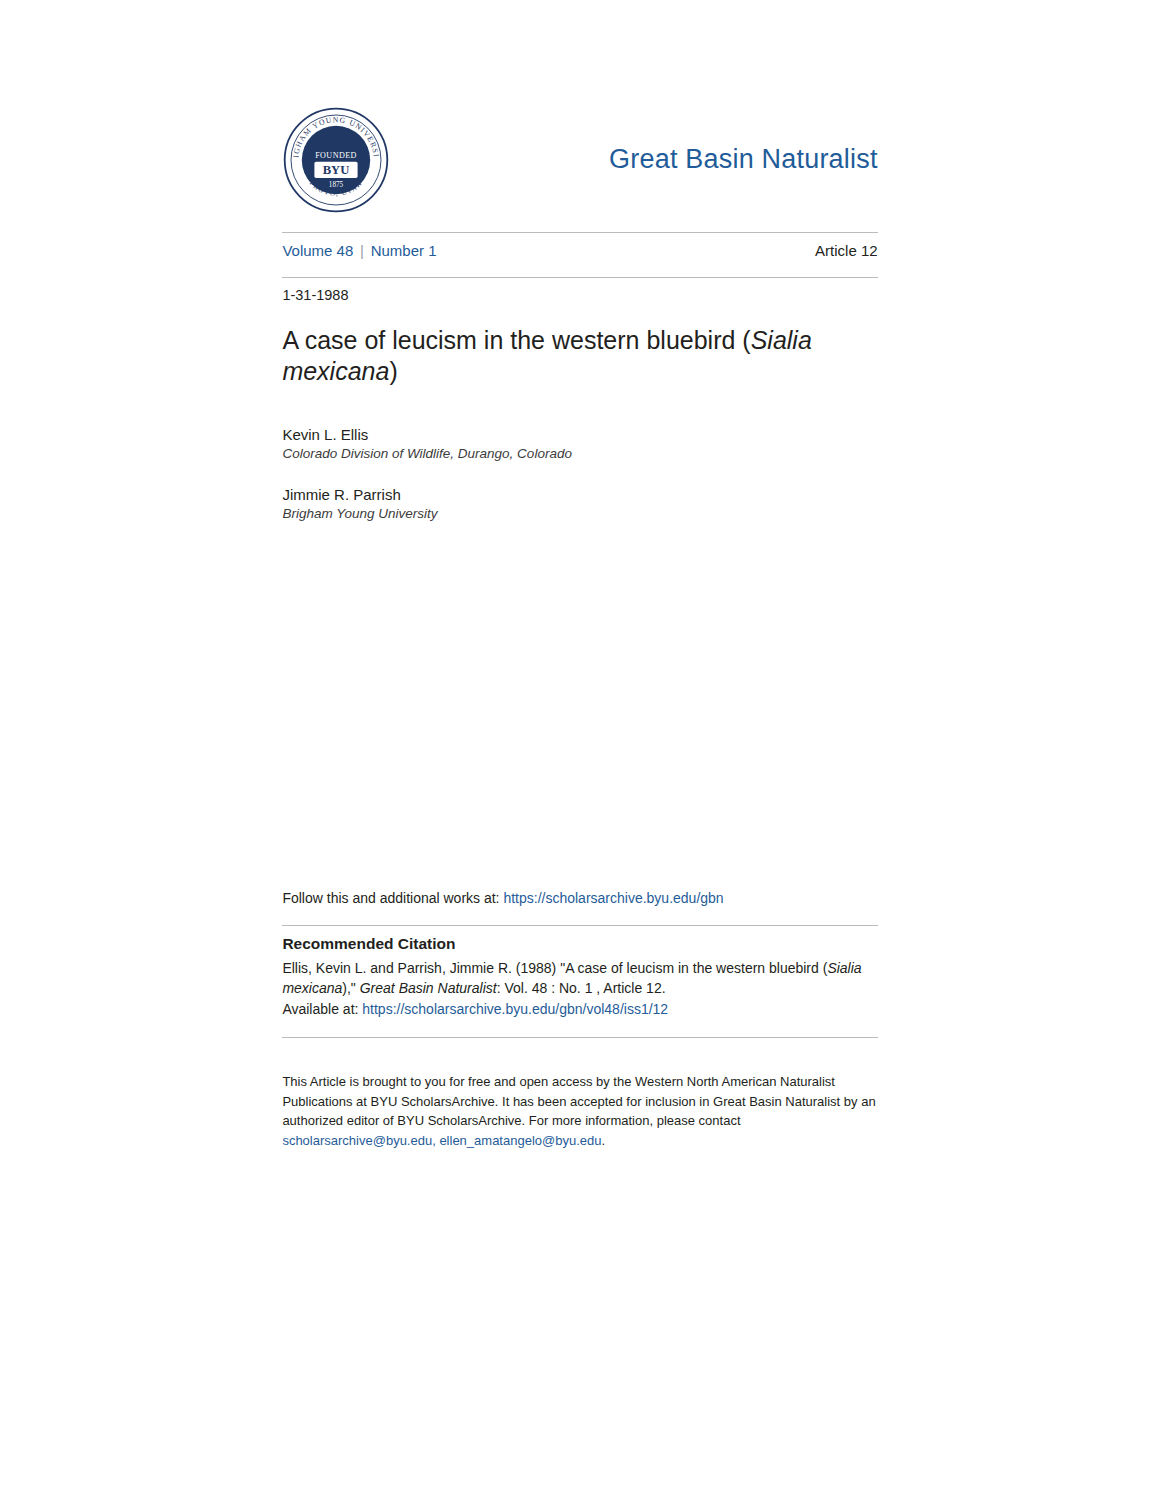FOUNDED BYU 1875 BRIGHAM YOUNG UNIVERSITY PROVO, UTAH
Great Basin Naturalist
Volume 48|Number 1
Article 12
1-31-1988
A case of leucism in the western bluebird (Sialia mexicana)
Kevin L. Ellis
Colorado Division of Wildlife, Durango, Colorado
Jimmie R. Parrish
Brigham Young University
Follow this and additional works at: https://scholarsarchive.byu.edu/gbn
Recommended Citation
Ellis, Kevin L. and Parrish, Jimmie R. (1988) "A case of leucism in the western bluebird (Sialia mexicana)," Great Basin Naturalist: Vol. 48 : No. 1 , Article 12.
Available at: https://scholarsarchive.byu.edu/gbn/vol48/iss1/12
This Article is brought to you for free and open access by the Western North American Naturalist Publications at BYU ScholarsArchive. It has been accepted for inclusion in Great Basin Naturalist by an authorized editor of BYU ScholarsArchive. For more information, please contact scholarsarchive@byu.edu, ellen_amatangelo@byu.edu.